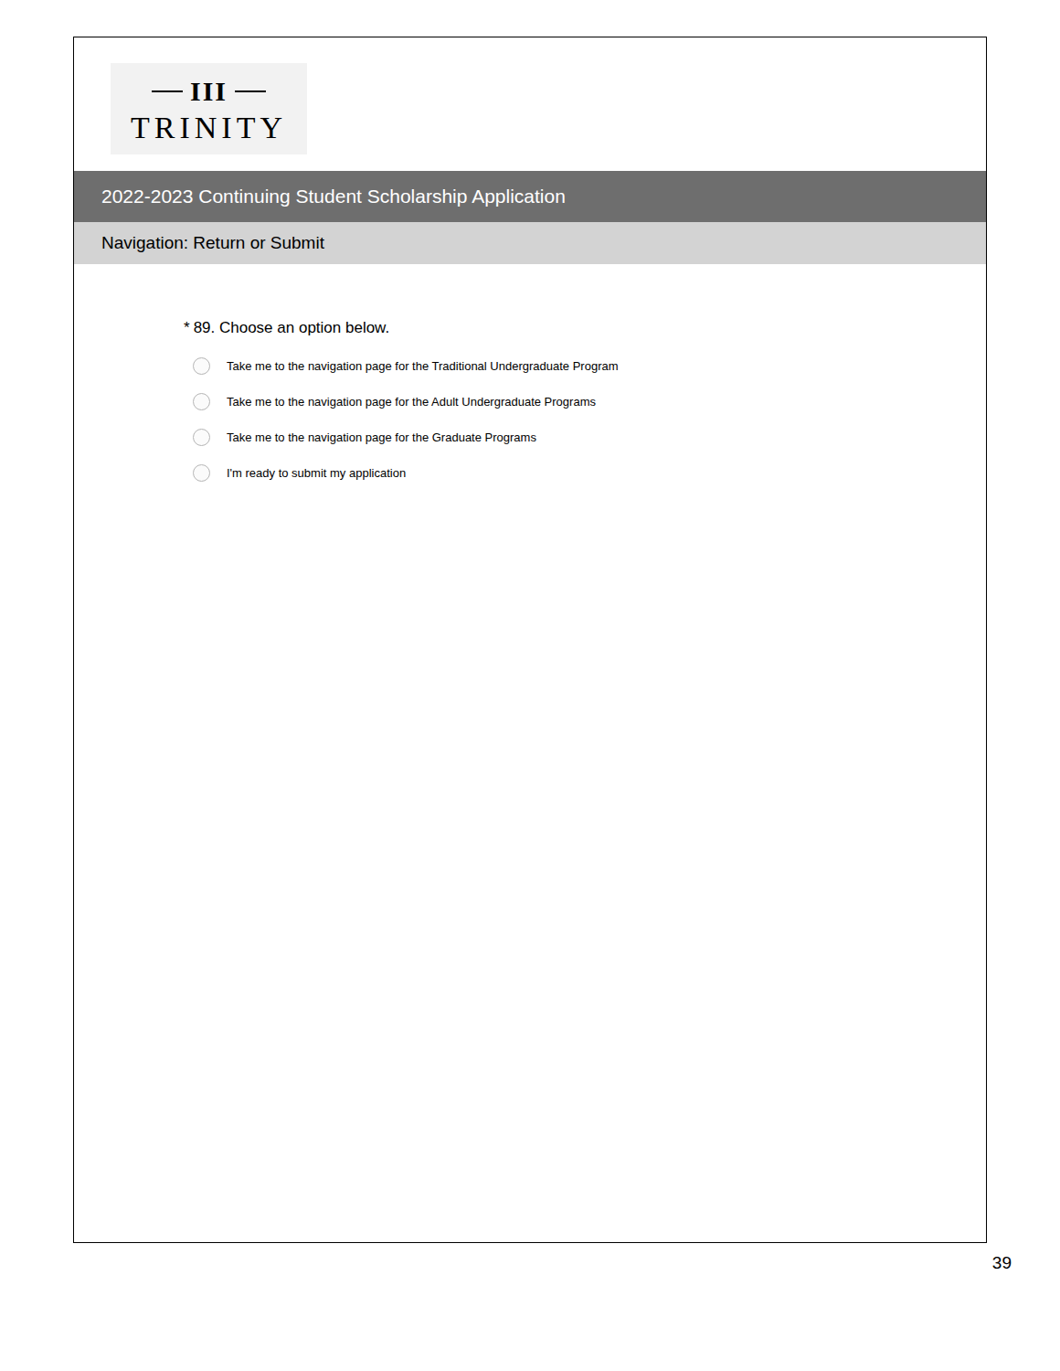III
TRINITY
2022-2023 Continuing Student Scholarship Application
Navigation: Return or Submit
*89. Choose an option below.
Take me to the navigation page for the Traditional Undergraduate Program
Take me to the navigation page for the Adult Undergraduate Programs
Take me to the navigation page for the Graduate Programs
I'm ready to submit my application
39